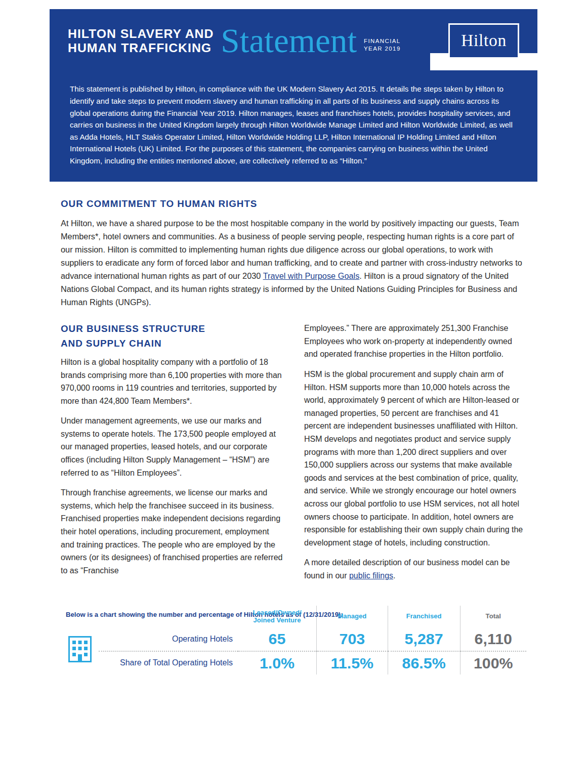Hilton Slavery and
Human Trafficking
Statement
Financial
Year 2019
Hilton
This statement is published by Hilton, in compliance with the UK Modern Slavery Act 2015. It details the steps taken by Hilton to identify and take steps to prevent modern slavery and human trafficking in all parts of its business and supply chains across its global operations during the Financial Year 2019. Hilton manages, leases and franchises hotels, provides hospitality services, and carries on business in the United Kingdom largely through Hilton Worldwide Manage Limited and Hilton Worldwide Limited, as well as Adda Hotels, HLT Stakis Operator Limited, Hilton Worldwide Holding LLP, Hilton International IP Holding Limited and Hilton International Hotels (UK) Limited. For the purposes of this statement, the companies carrying on business within the United Kingdom, including the entities mentioned above, are collectively referred to as “Hilton.”
Our Commitment to Human Rights
At Hilton, we have a shared purpose to be the most hospitable company in the world by positively impacting our guests, Team Members*, hotel owners and communities. As a business of people serving people, respecting human rights is a core part of our mission. Hilton is committed to implementing human rights due diligence across our global operations, to work with suppliers to eradicate any form of forced labor and human trafficking, and to create and partner with cross-industry networks to advance international human rights as part of our 2030 Travel with Purpose Goals. Hilton is a proud signatory of the United Nations Global Compact, and its human rights strategy is informed by the United Nations Guiding Principles for Business and Human Rights (UNGPs).
Our Business Structure
and Supply Chain
Hilton is a global hospitality company with a portfolio of 18 brands comprising more than 6,100 properties with more than 970,000 rooms in 119 countries and territories, supported by more than 424,800 Team Members*.
Under management agreements, we use our marks and systems to operate hotels. The 173,500 people employed at our managed properties, leased hotels, and our corporate offices (including Hilton Supply Management – “HSM”) are referred to as “Hilton Employees”.
Through franchise agreements, we license our marks and systems, which help the franchisee succeed in its business. Franchised properties make independent decisions regarding their hotel operations, including procurement, employment and training practices. The people who are employed by the owners (or its designees) of franchised properties are referred to as “Franchise
Employees.” There are approximately 251,300 Franchise Employees who work on-property at independently owned and operated franchise properties in the Hilton portfolio.
HSM is the global procurement and supply chain arm of Hilton. HSM supports more than 10,000 hotels across the world, approximately 9 percent of which are Hilton-leased or managed properties, 50 percent are franchises and 41 percent are independent businesses unaffiliated with Hilton. HSM develops and negotiates product and service supply programs with more than 1,200 direct suppliers and over 150,000 suppliers across our systems that make available goods and services at the best combination of price, quality, and service. While we strongly encourage our hotel owners across our global portfolio to use HSM services, not all hotel owners choose to participate. In addition, hotel owners are responsible for establishing their own supply chain during the development stage of hotels, including construction.
A more detailed description of our business model can be found in our public filings.
| Below is a chart showing the number and percentage of Hilton hotels as of (12/31/2019): | Leased/Owned/ Joined Venture | Managed | Franchised | Total |
| --- | --- | --- | --- | --- |
| | Operating Hotels | 65 | 703 | 5,287 | 6,110 |
| Share of Total Operating Hotels | 1.0% | 11.5% | 86.5% | 100% |